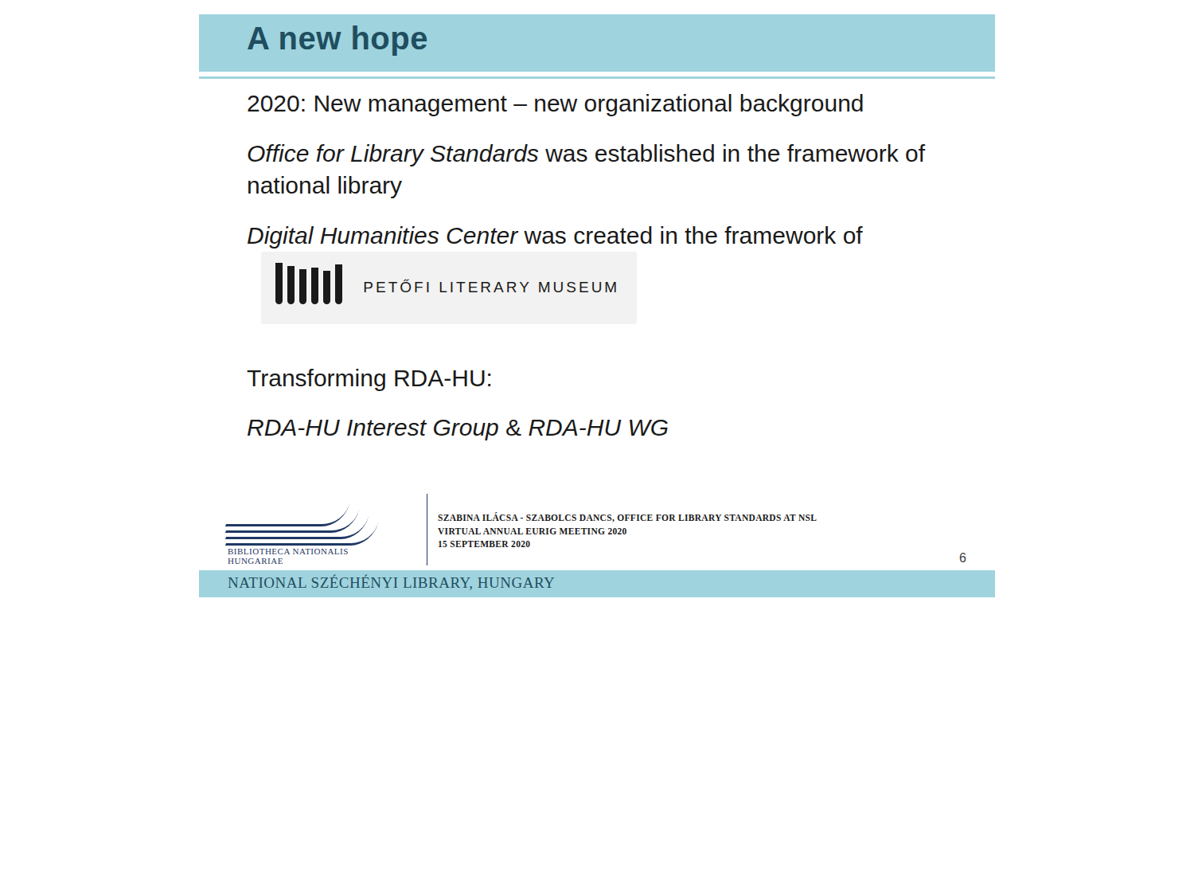A new hope
2020: New management – new organizational background
Office for Library Standards was established in the framework of national library
Digital Humanities Center was created in the framework of PETŐFI LITERARY MUSEUM
Transforming RDA-HU:
RDA-HU Interest Group & RDA-HU WG
BIBLIOTHECA NATIONALIS HUNGARIAE
Szabina Ilácsa - Szabolcs Dancs, Office for Library Standards at NSL
Virtual Annual EURIG Meeting 2020
15 September 2020
6
NATIONAL SZÉCHÉNYI LIBRARY, HUNGARY